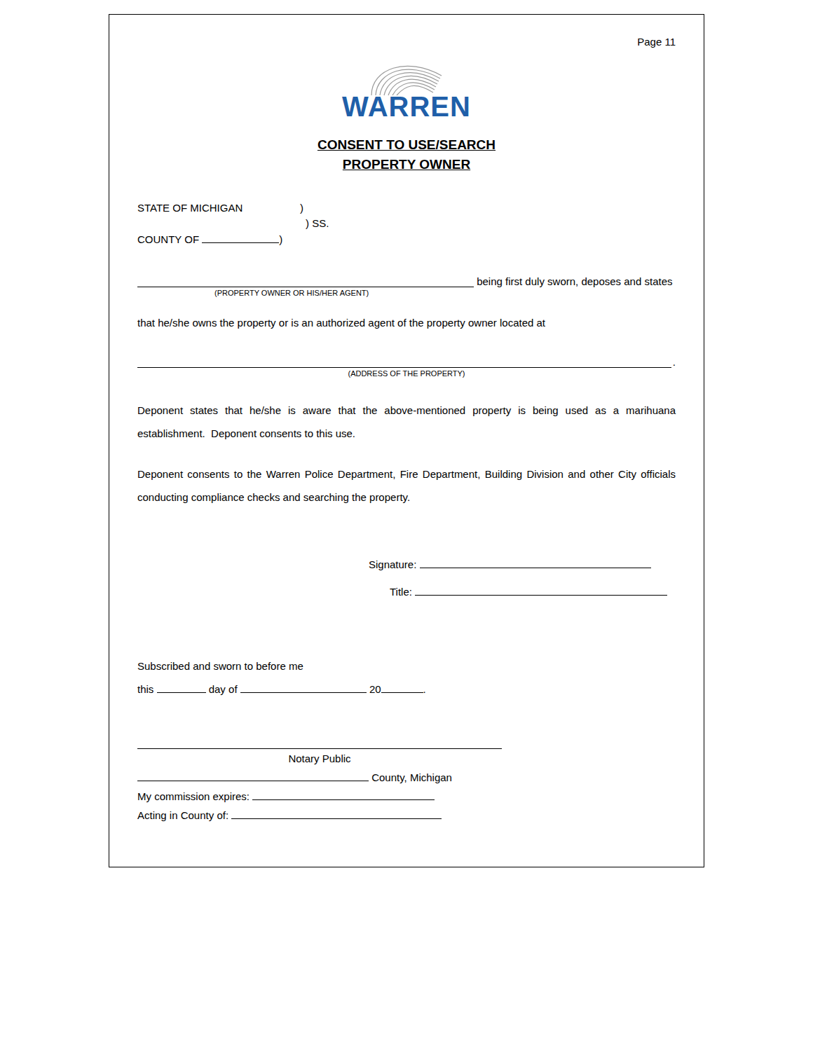Page 11
WARREN
CONSENT TO USE/SEARCH
PROPERTY OWNER
STATE OF MICHIGAN)
) SS.
COUNTY OF )
being first duly sworn, deposes and states
(PROPERTY OWNER OR HIS/HER AGENT)
that he/she owns the property or is an authorized agent of the property owner located at
.
(ADDRESS OF THE PROPERTY)
Deponent states that he/she is aware that the above-mentioned property is being used as a marihuana establishment. Deponent consents to this use.
Deponent consents to the Warren Police Department, Fire Department, Building Division and other City officials conducting compliance checks and searching the property.
Signature:
Title:
Subscribed and sworn to before me
this day of 20 .
Notary Public
County, Michigan
My commission expires:
Acting in County of: